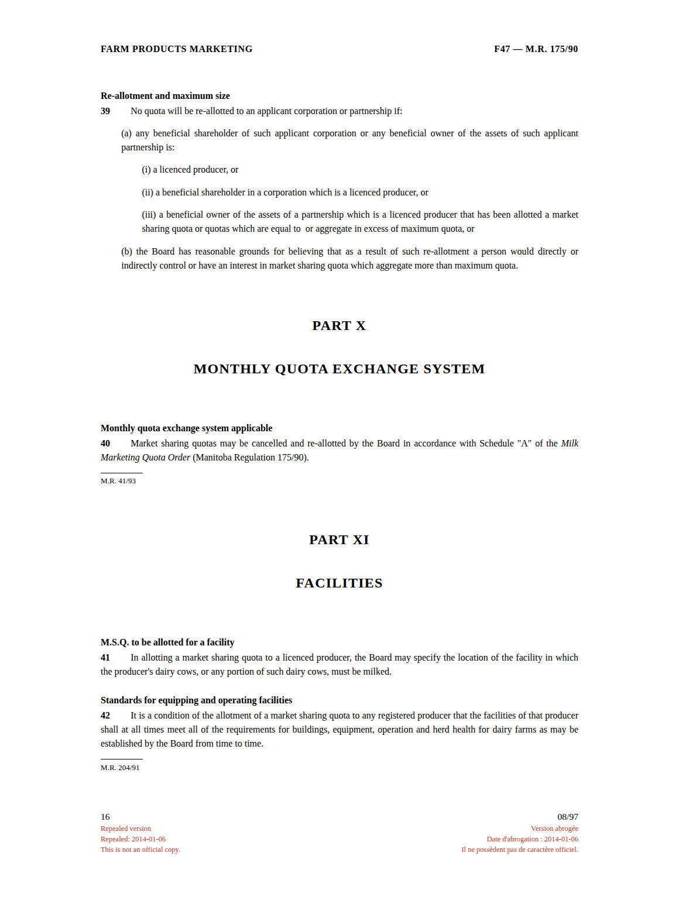Farm Products Marketing F47 — M.R. 175/90
Re-allotment and maximum size
39 No quota will be re-allotted to an applicant corporation or partnership if:
(a) any beneficial shareholder of such applicant corporation or any beneficial owner of the assets of such applicant partnership is:
(i) a licenced producer, or
(ii) a beneficial shareholder in a corporation which is a licenced producer, or
(iii) a beneficial owner of the assets of a partnership which is a licenced producer that has been allotted a market sharing quota or quotas which are equal to or aggregate in excess of maximum quota, or
(b) the Board has reasonable grounds for believing that as a result of such re-allotment a person would directly or indirectly control or have an interest in market sharing quota which aggregate more than maximum quota.
PART X
MONTHLY QUOTA EXCHANGE SYSTEM
Monthly quota exchange system applicable
40 Market sharing quotas may be cancelled and re-allotted by the Board in accordance with Schedule "A" of the Milk Marketing Quota Order (Manitoba Regulation 175/90).
M.R. 41/93
PART XI
FACILITIES
M.S.Q. to be allotted for a facility
41 In allotting a market sharing quota to a licenced producer, the Board may specify the location of the facility in which the producer's dairy cows, or any portion of such dairy cows, must be milked.
Standards for equipping and operating facilities
42 It is a condition of the allotment of a market sharing quota to any registered producer that the facilities of that producer shall at all times meet all of the requirements for buildings, equipment, operation and herd health for dairy farms as may be established by the Board from time to time.
M.R. 204/91
16 08/97
Repealed version
Repealed: 2014-01-06
This is not an official copy. Version abrogée
Date d'abrogation : 2014-01-06
Il ne possèdent pas de caractère officiel.